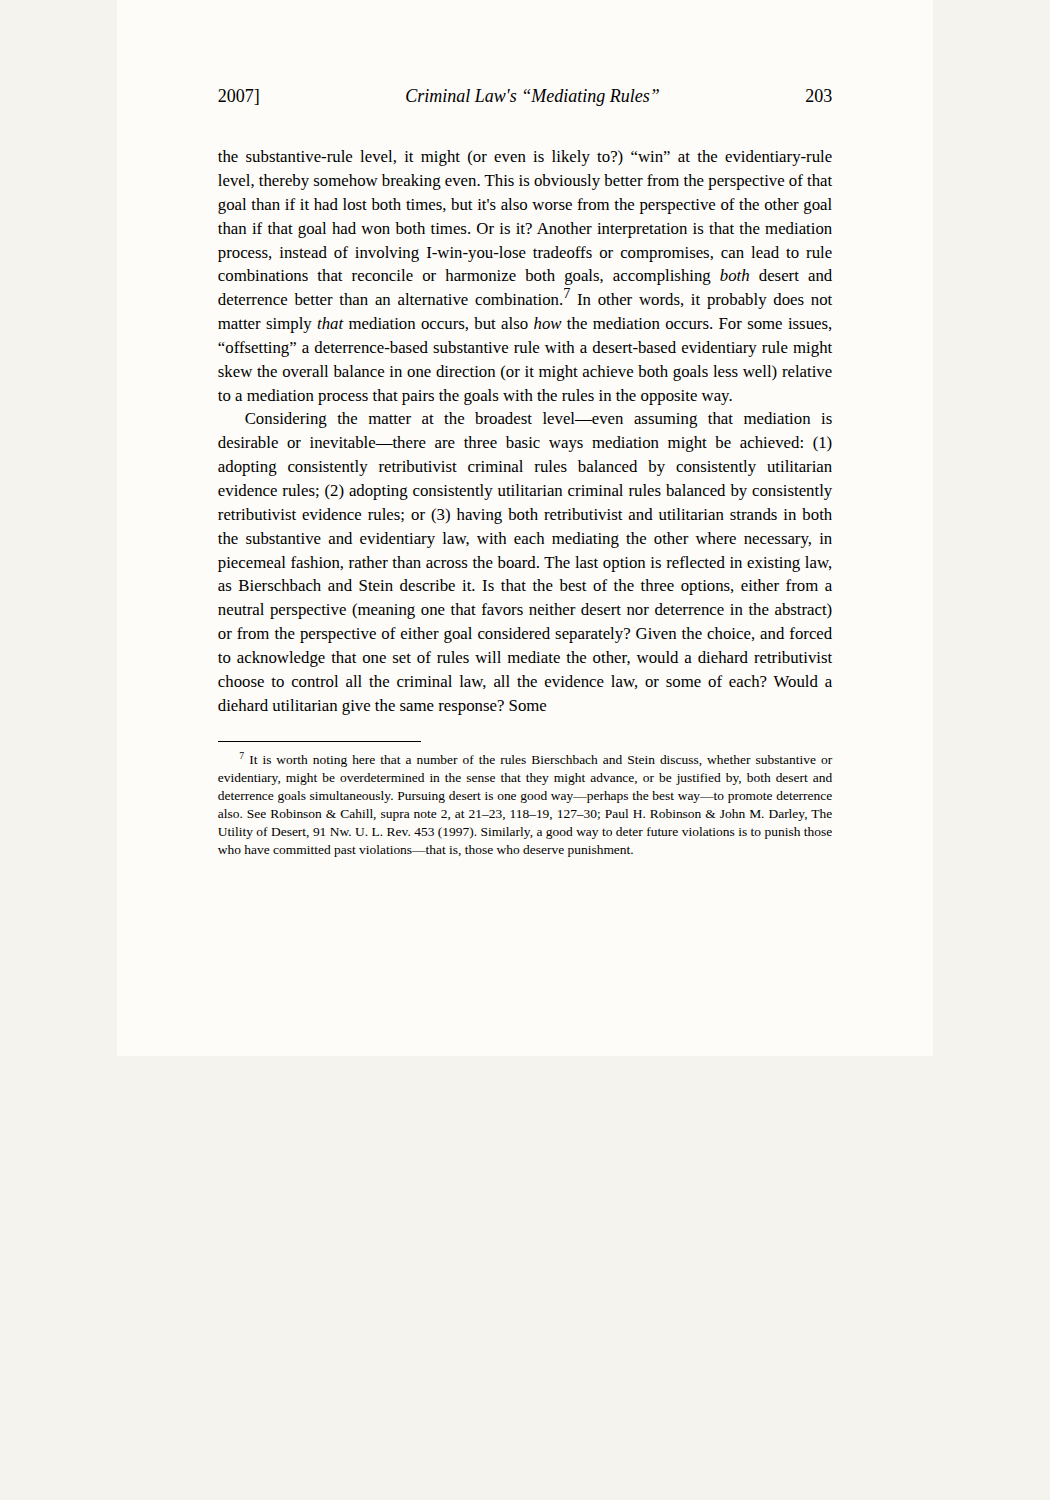2007] Criminal Law's “Mediating Rules” 203
the substantive-rule level, it might (or even is likely to?) “win” at the evidentiary-rule level, thereby somehow breaking even. This is obviously better from the perspective of that goal than if it had lost both times, but it's also worse from the perspective of the other goal than if that goal had won both times. Or is it? Another interpretation is that the mediation process, instead of involving I-win-you-lose tradeoffs or compromises, can lead to rule combinations that reconcile or harmonize both goals, accomplishing both desert and deterrence better than an alternative combination.7 In other words, it probably does not matter simply that mediation occurs, but also how the mediation occurs. For some issues, “offsetting” a deterrence-based substantive rule with a desert-based evidentiary rule might skew the overall balance in one direction (or it might achieve both goals less well) relative to a mediation process that pairs the goals with the rules in the opposite way.
Considering the matter at the broadest level—even assuming that mediation is desirable or inevitable—there are three basic ways mediation might be achieved: (1) adopting consistently retributivist criminal rules balanced by consistently utilitarian evidence rules; (2) adopting consistently utilitarian criminal rules balanced by consistently retributivist evidence rules; or (3) having both retributivist and utilitarian strands in both the substantive and evidentiary law, with each mediating the other where necessary, in piecemeal fashion, rather than across the board. The last option is reflected in existing law, as Bierschbach and Stein describe it. Is that the best of the three options, either from a neutral perspective (meaning one that favors neither desert nor deterrence in the abstract) or from the perspective of either goal considered separately? Given the choice, and forced to acknowledge that one set of rules will mediate the other, would a diehard retributivist choose to control all the criminal law, all the evidence law, or some of each? Would a diehard utilitarian give the same response? Some
7 It is worth noting here that a number of the rules Bierschbach and Stein discuss, whether substantive or evidentiary, might be overdetermined in the sense that they might advance, or be justified by, both desert and deterrence goals simultaneously. Pursuing desert is one good way—perhaps the best way—to promote deterrence also. See Robinson & Cahill, supra note 2, at 21–23, 118–19, 127–30; Paul H. Robinson & John M. Darley, The Utility of Desert, 91 Nw. U. L. Rev. 453 (1997). Similarly, a good way to deter future violations is to punish those who have committed past violations—that is, those who deserve punishment.